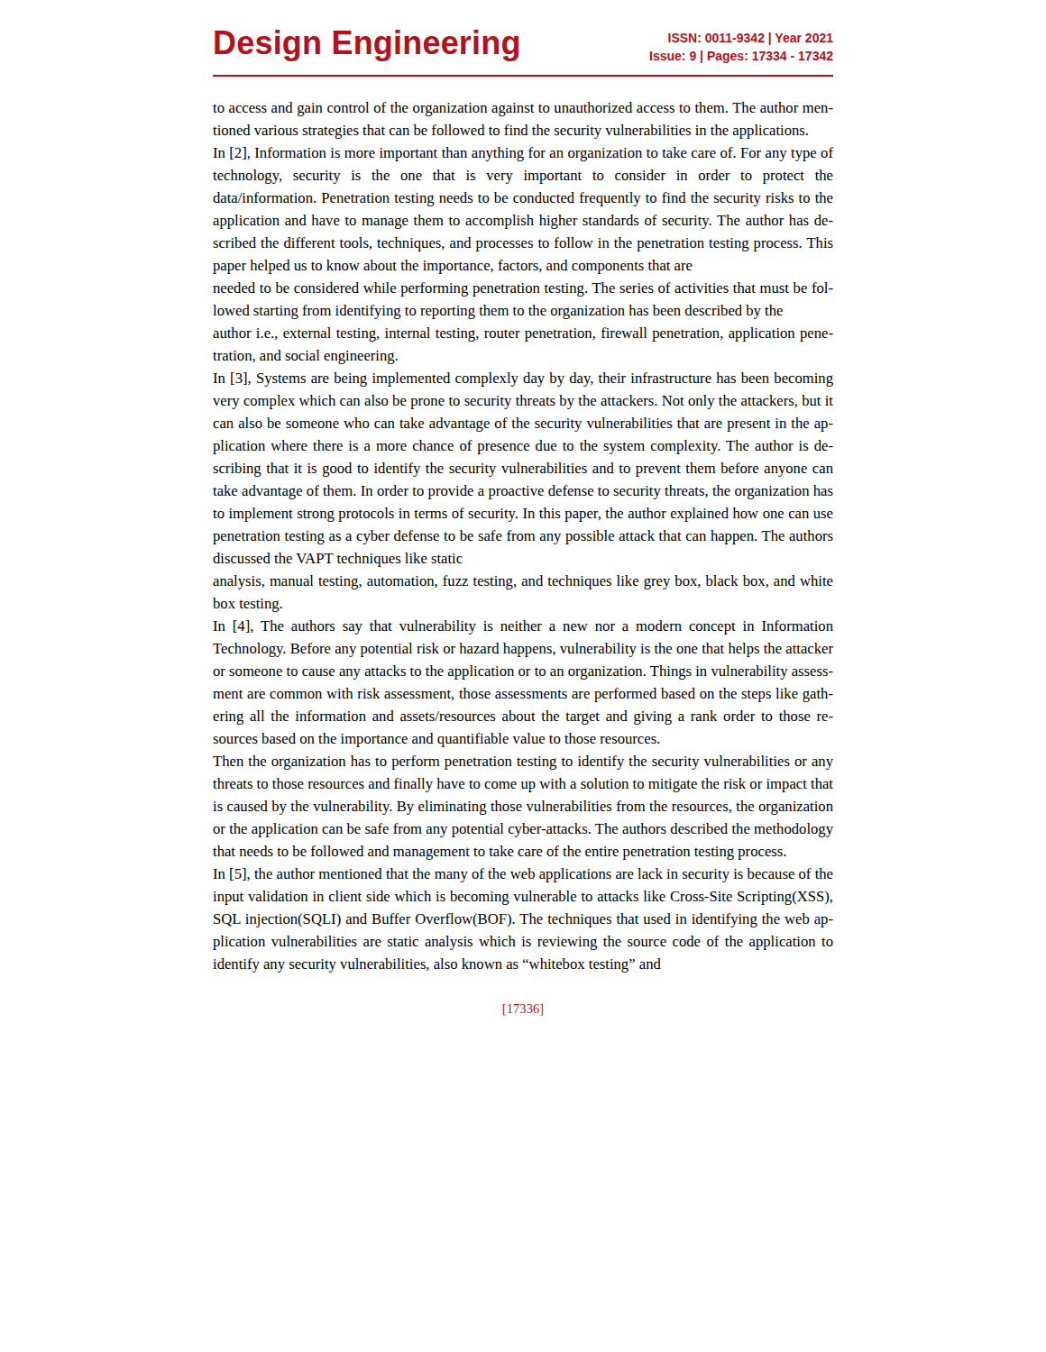Design Engineering
ISSN: 0011-9342 | Year 2021
Issue: 9 | Pages: 17334 - 17342
to access and gain control of the organization against to unauthorized access to them. The author mentioned various strategies that can be followed to find the security vulnerabilities in the applications.
In [2], Information is more important than anything for an organization to take care of. For any type of technology, security is the one that is very important to consider in order to protect the data/information. Penetration testing needs to be conducted frequently to find the security risks to the application and have to manage them to accomplish higher standards of security. The author has described the different tools, techniques, and processes to follow in the penetration testing process. This paper helped us to know about the importance, factors, and components that are
needed to be considered while performing penetration testing. The series of activities that must be followed starting from identifying to reporting them to the organization has been described by the
author i.e., external testing, internal testing, router penetration, firewall penetration, application penetration, and social engineering.
In [3], Systems are being implemented complexly day by day, their infrastructure has been becoming very complex which can also be prone to security threats by the attackers. Not only the attackers, but it can also be someone who can take advantage of the security vulnerabilities that are present in the application where there is a more chance of presence due to the system complexity. The author is describing that it is good to identify the security vulnerabilities and to prevent them before anyone can take advantage of them. In order to provide a proactive defense to security threats, the organization has to implement strong protocols in terms of security. In this paper, the author explained how one can use penetration testing as a cyber defense to be safe from any possible attack that can happen. The authors discussed the VAPT techniques like static
analysis, manual testing, automation, fuzz testing, and techniques like grey box, black box, and white box testing.
In [4], The authors say that vulnerability is neither a new nor a modern concept in Information Technology. Before any potential risk or hazard happens, vulnerability is the one that helps the attacker or someone to cause any attacks to the application or to an organization. Things in vulnerability assessment are common with risk assessment, those assessments are performed based on the steps like gathering all the information and assets/resources about the target and giving a rank order to those resources based on the importance and quantifiable value to those resources.
Then the organization has to perform penetration testing to identify the security vulnerabilities or any threats to those resources and finally have to come up with a solution to mitigate the risk or impact that is caused by the vulnerability. By eliminating those vulnerabilities from the resources, the organization or the application can be safe from any potential cyber-attacks. The authors described the methodology that needs to be followed and management to take care of the entire penetration testing process.
In [5], the author mentioned that the many of the web applications are lack in security is because of the input validation in client side which is becoming vulnerable to attacks like Cross-Site Scripting(XSS), SQL injection(SQLI) and Buffer Overflow(BOF). The techniques that used in identifying the web application vulnerabilities are static analysis which is reviewing the source code of the application to identify any security vulnerabilities, also known as “whitebox testing” and
[17336]